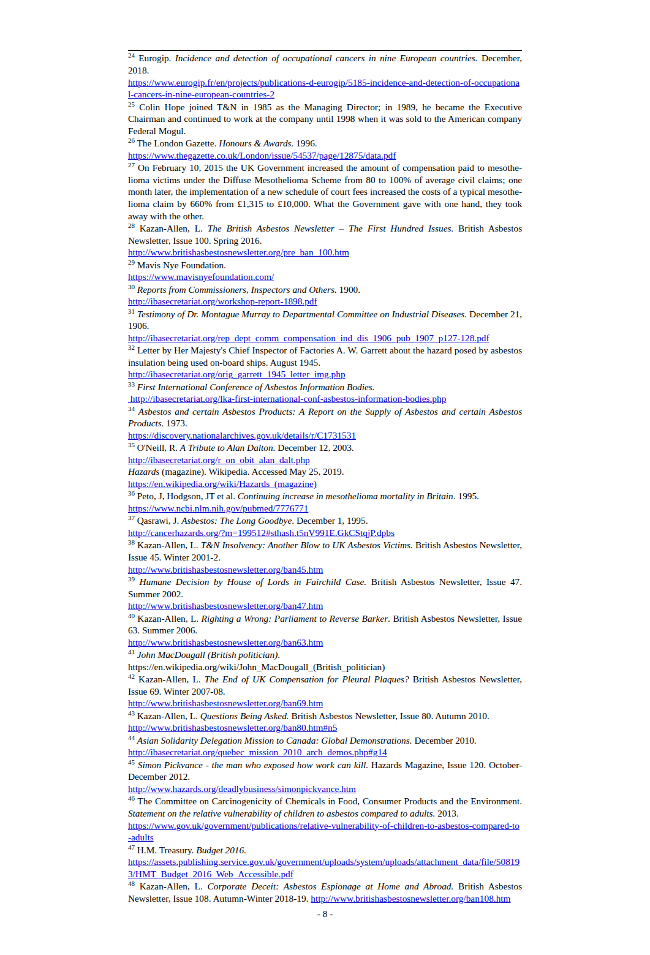24 Eurogip. Incidence and detection of occupational cancers in nine European countries. December, 2018.
https://www.eurogip.fr/en/projects/publications-d-eurogip/5185-incidence-and-detection-of-occupational-cancers-in-nine-european-countries-2
25 Colin Hope joined T&N in 1985 as the Managing Director; in 1989, he became the Executive Chairman and continued to work at the company until 1998 when it was sold to the American company Federal Mogul.
26 The London Gazette. Honours & Awards. 1996.
https://www.thegazette.co.uk/London/issue/54537/page/12875/data.pdf
27 On February 10, 2015 the UK Government increased the amount of compensation paid to mesothelioma victims under the Diffuse Mesothelioma Scheme from 80 to 100% of average civil claims; one month later, the implementation of a new schedule of court fees increased the costs of a typical mesothelioma claim by 660% from £1,315 to £10,000. What the Government gave with one hand, they took away with the other.
28 Kazan-Allen, L. The British Asbestos Newsletter – The First Hundred Issues. British Asbestos Newsletter, Issue 100. Spring 2016.
http://www.britishasbestosnewsletter.org/pre_ban_100.htm
29 Mavis Nye Foundation.
https://www.mavisnyefoundation.com/
30 Reports from Commissioners, Inspectors and Others. 1900.
http://ibasecretariat.org/workshop-report-1898.pdf
31 Testimony of Dr. Montague Murray to Departmental Committee on Industrial Diseases. December 21, 1906.
http://ibasecretariat.org/rep_dept_comm_compensation_ind_dis_1906_pub_1907_p127-128.pdf
32 Letter by Her Majesty's Chief Inspector of Factories A. W. Garrett about the hazard posed by asbestos insulation being used on-board ships. August 1945.
http://ibasecretariat.org/orig_garrett_1945_letter_img.php
33 First International Conference of Asbestos Information Bodies.
http://ibasecretariat.org/lka-first-international-conf-asbestos-information-bodies.php
34 Asbestos and certain Asbestos Products: A Report on the Supply of Asbestos and certain Asbestos Products. 1973.
https://discovery.nationalarchives.gov.uk/details/r/C1731531
35 O'Neill, R. A Tribute to Alan Dalton. December 12, 2003.
http://ibasecretariat.org/r_on_obit_alan_dalt.php
Hazards (magazine). Wikipedia. Accessed May 25, 2019.
https://en.wikipedia.org/wiki/Hazards_(magazine)
36 Peto, J, Hodgson, JT et al. Continuing increase in mesothelioma mortality in Britain. 1995.
https://www.ncbi.nlm.nih.gov/pubmed/7776771
37 Qasrawi, J. Asbestos: The Long Goodbye. December 1, 1995.
http://cancerhazards.org/?m=199512#sthash.t5nV991E.GkCStqjP.dpbs
38 Kazan-Allen, L. T&N Insolvency: Another Blow to UK Asbestos Victims. British Asbestos Newsletter, Issue 45. Winter 2001-2.
http://www.britishasbestosnewsletter.org/ban45.htm
39 Humane Decision by House of Lords in Fairchild Case. British Asbestos Newsletter, Issue 47. Summer 2002.
http://www.britishasbestosnewsletter.org/ban47.htm
40 Kazan-Allen, L. Righting a Wrong: Parliament to Reverse Barker. British Asbestos Newsletter, Issue 63. Summer 2006.
http://www.britishasbestosnewsletter.org/ban63.htm
41 John MacDougall (British politician).
https://en.wikipedia.org/wiki/John_MacDougall_(British_politician)
42 Kazan-Allen, L. The End of UK Compensation for Pleural Plaques? British Asbestos Newsletter, Issue 69. Winter 2007-08.
http://www.britishasbestosnewsletter.org/ban69.htm
43 Kazan-Allen, L. Questions Being Asked. British Asbestos Newsletter, Issue 80. Autumn 2010.
http://www.britishasbestosnewsletter.org/ban80.htm#n5
44 Asian Solidarity Delegation Mission to Canada: Global Demonstrations. December 2010.
http://ibasecretariat.org/quebec_mission_2010_arch_demos.php#g14
45 Simon Pickvance - the man who exposed how work can kill. Hazards Magazine, Issue 120. October-December 2012.
http://www.hazards.org/deadlybusiness/simonpickvance.htm
46 The Committee on Carcinogenicity of Chemicals in Food, Consumer Products and the Environment. Statement on the relative vulnerability of children to asbestos compared to adults. 2013.
https://www.gov.uk/government/publications/relative-vulnerability-of-children-to-asbestos-compared-to-adults
47 H.M. Treasury. Budget 2016.
https://assets.publishing.service.gov.uk/government/uploads/system/uploads/attachment_data/file/508193/HMT_Budget_2016_Web_Accessible.pdf
48 Kazan-Allen, L. Corporate Deceit: Asbestos Espionage at Home and Abroad. British Asbestos Newsletter, Issue 108. Autumn-Winter 2018-19. http://www.britishasbestosnewsletter.org/ban108.htm
- 8 -